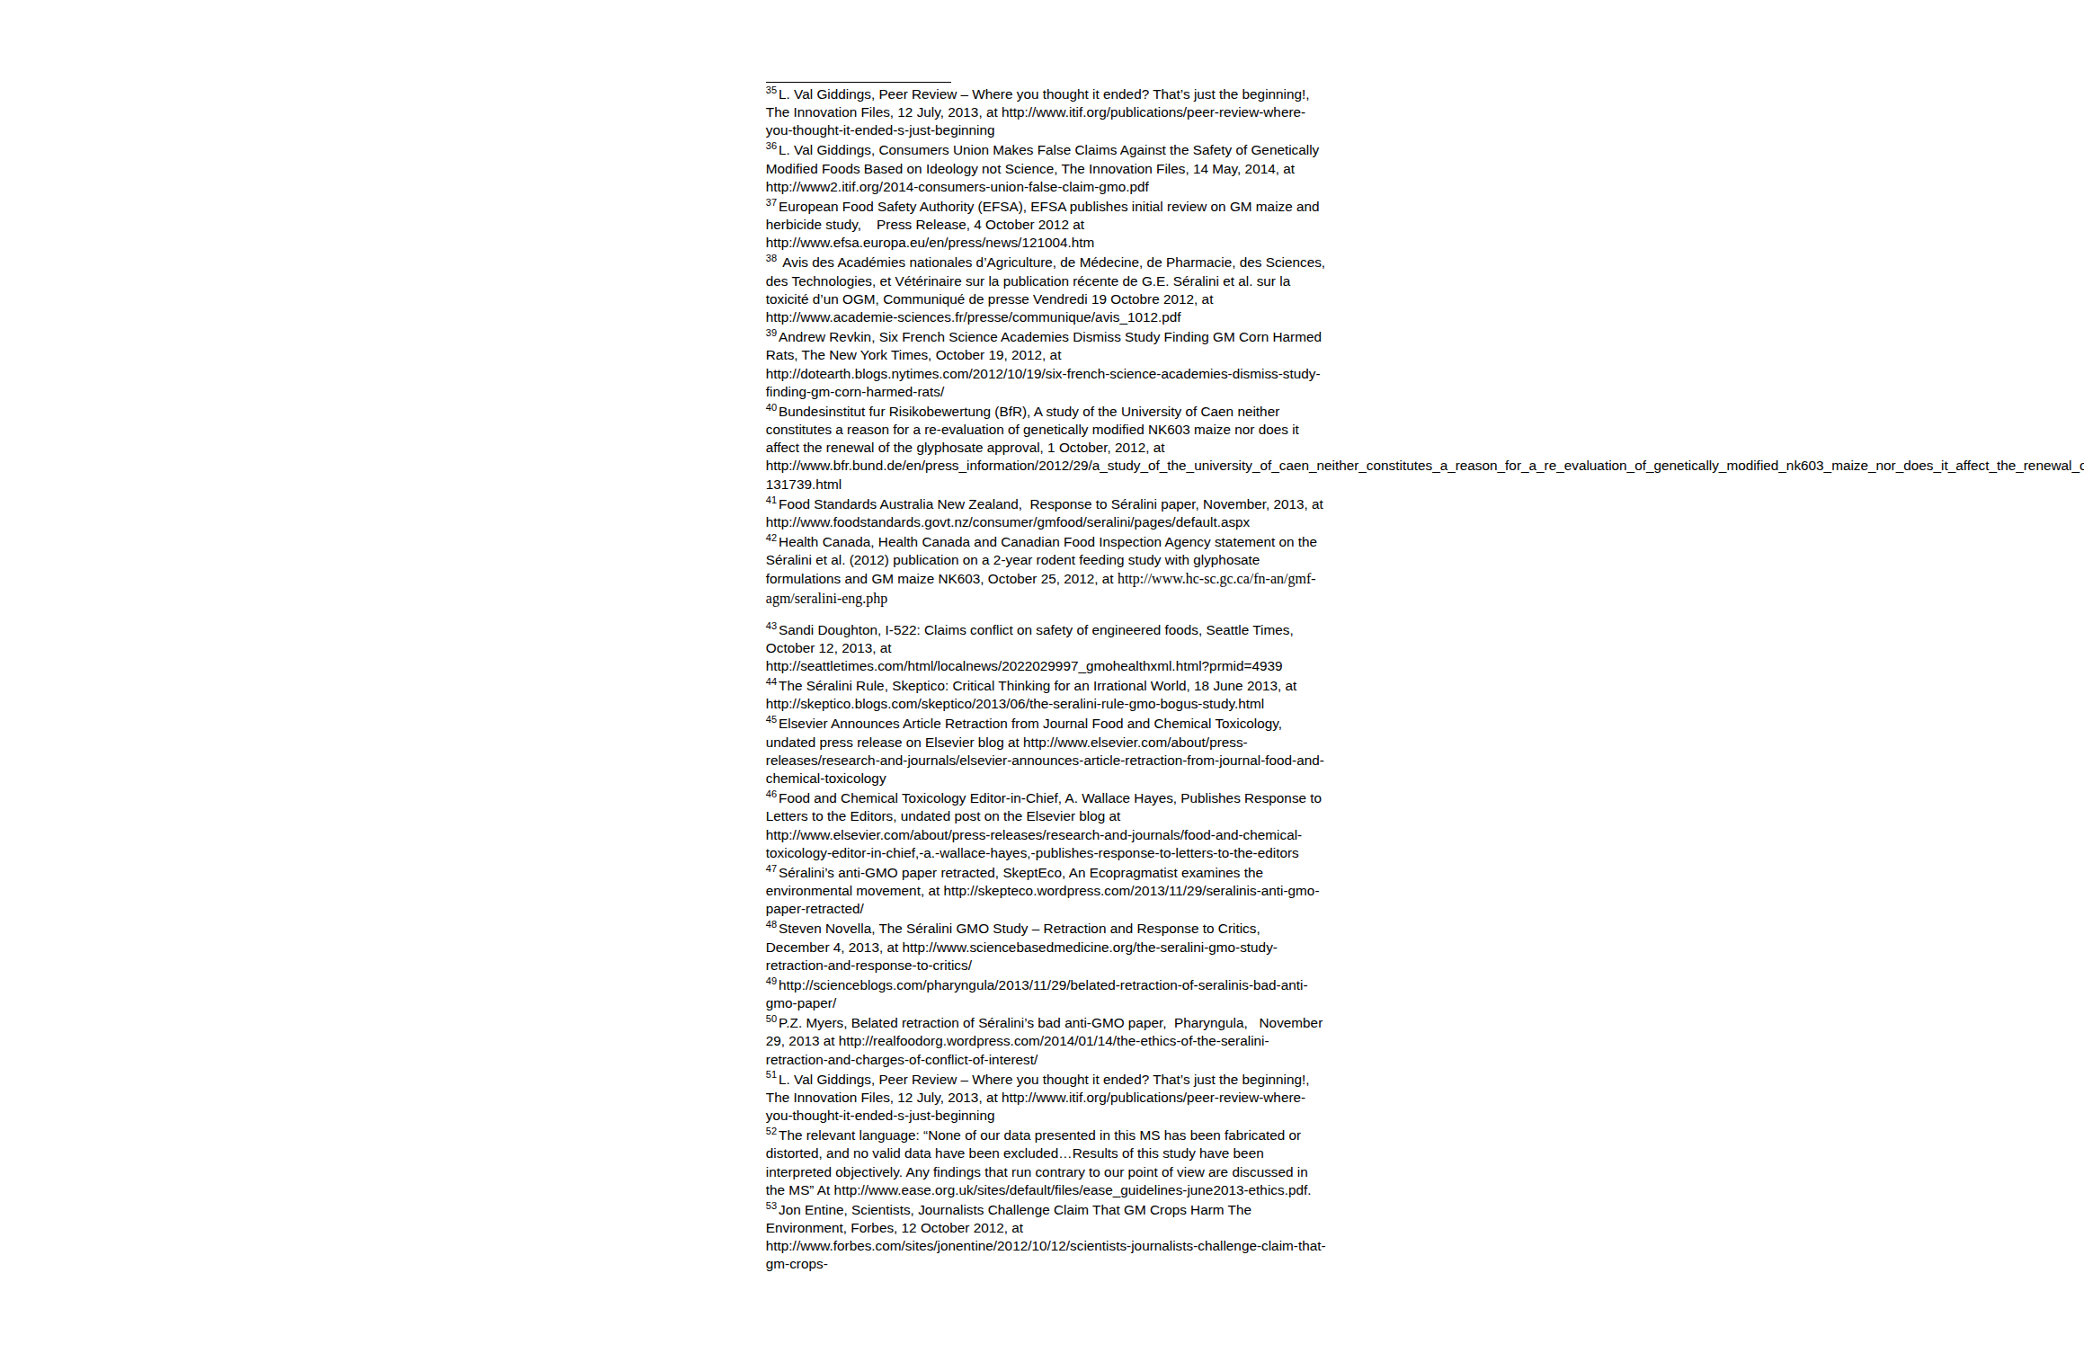35L. Val Giddings, Peer Review – Where you thought it ended? That’s just the beginning!, The Innovation Files, 12 July, 2013, at http://www.itif.org/publications/peer-review-where-you-thought-it-ended-s-just-beginning
36L. Val Giddings, Consumers Union Makes False Claims Against the Safety of Genetically Modified Foods Based on Ideology not Science, The Innovation Files, 14 May, 2014, at http://www2.itif.org/2014-consumers-union-false-claim-gmo.pdf
37European Food Safety Authority (EFSA), EFSA publishes initial review on GM maize and herbicide study, Press Release, 4 October 2012 at http://www.efsa.europa.eu/en/press/news/121004.htm
38 Avis des Académies nationales d’Agriculture, de Médecine, de Pharmacie, des Sciences, des Technologies, et Vétérinaire sur la publication récente de G.E. Séralini et al. sur la toxicité d’un OGM, Communiqué de presse Vendredi 19 Octobre 2012, at http://www.academie-sciences.fr/presse/communique/avis_1012.pdf
39Andrew Revkin, Six French Science Academies Dismiss Study Finding GM Corn Harmed Rats, The New York Times, October 19, 2012, at http://dotearth.blogs.nytimes.com/2012/10/19/six-french-science-academies-dismiss-study-finding-gm-corn-harmed-rats/
40Bundesinstitut fur Risikobewertung (BfR), A study of the University of Caen neither constitutes a reason for a re-evaluation of genetically modified NK603 maize nor does it affect the renewal of the glyphosate approval, 1 October, 2012, at
http://www.bfr.bund.de/en/press_information/2012/29/a_study_of_the_university_of_caen_neither_constitutes_a_reason_for_a_re_evaluation_of_genetically_modified_nk603_maize_nor_does_it_affect_the_renewal_of_the_glyphosate_approval-131739.html
41Food Standards Australia New Zealand, Response to Séralini paper, November, 2013, at
http://www.foodstandards.govt.nz/consumer/gmfood/seralini/pages/default.aspx
42Health Canada, Health Canada and Canadian Food Inspection Agency statement on the Séralini et al. (2012) publication on a 2-year rodent feeding study with glyphosate formulations and GM maize NK603, October 25, 2012, at http://www.hc-sc.gc.ca/fn-an/gmf-agm/seralini-eng.php
43Sandi Doughton, I-522: Claims conflict on safety of engineered foods, Seattle Times, October 12, 2013, at http://seattletimes.com/html/localnews/2022029997_gmohealthxml.html?prmid=4939
44The Séralini Rule, Skeptico: Critical Thinking for an Irrational World, 18 June 2013, at
http://skeptico.blogs.com/skeptico/2013/06/the-seralini-rule-gmo-bogus-study.html
45Elsevier Announces Article Retraction from Journal Food and Chemical Toxicology, undated press release on Elsevier blog at http://www.elsevier.com/about/press-releases/research-and-journals/elsevier-announces-article-retraction-from-journal-food-and-chemical-toxicology
46Food and Chemical Toxicology Editor-in-Chief, A. Wallace Hayes, Publishes Response to Letters to the Editors, undated post on the Elsevier blog at http://www.elsevier.com/about/press-releases/research-and-journals/food-and-chemical-toxicology-editor-in-chief,-a.-wallace-hayes,-publishes-response-to-letters-to-the-editors
47Séralini’s anti-GMO paper retracted, SkeptEco, An Ecopragmatist examines the environmental movement, at http://skepteco.wordpress.com/2013/11/29/seralinis-anti-gmo-paper-retracted/
48Steven Novella, The Séralini GMO Study – Retraction and Response to Critics, December 4, 2013, at http://www.sciencebasedmedicine.org/the-seralini-gmo-study-retraction-and-response-to-critics/
49http://scienceblogs.com/pharyngula/2013/11/29/belated-retraction-of-seralinis-bad-anti-gmo-paper/
50P.Z. Myers, Belated retraction of Séralini’s bad anti-GMO paper, Pharyngula, November 29, 2013 at http://realfoodorg.wordpress.com/2014/01/14/the-ethics-of-the-seralini-retraction-and-charges-of-conflict-of-interest/
51L. Val Giddings, Peer Review – Where you thought it ended? That’s just the beginning!, The Innovation Files, 12 July, 2013, at http://www.itif.org/publications/peer-review-where-you-thought-it-ended-s-just-beginning
52The relevant language: “None of our data presented in this MS has been fabricated or distorted, and no valid data have been excluded…Results of this study have been interpreted objectively. Any findings that run contrary to our point of view are discussed in the MS” At http://www.ease.org.uk/sites/default/files/ease_guidelines-june2013-ethics.pdf.
53Jon Entine, Scientists, Journalists Challenge Claim That GM Crops Harm The Environment, Forbes, 12 October 2012, at http://www.forbes.com/sites/jonentine/2012/10/12/scientists-journalists-challenge-claim-that-gm-crops-